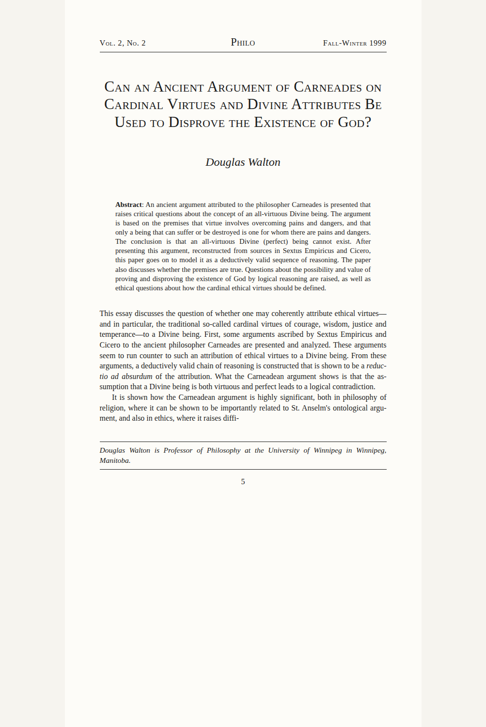Vol. 2, No. 2 Philo Fall-Winter 1999
Can an Ancient Argument of Carneades on Cardinal Virtues and Divine Attributes Be Used to Disprove the Existence of God?
Douglas Walton
Abstract: An ancient argument attributed to the philosopher Carneades is presented that raises critical questions about the concept of an all-virtuous Divine being. The argument is based on the premises that virtue involves overcoming pains and dangers, and that only a being that can suffer or be destroyed is one for whom there are pains and dangers. The conclusion is that an all-virtuous Divine (perfect) being cannot exist. After presenting this argument, reconstructed from sources in Sextus Empiricus and Cicero, this paper goes on to model it as a deductively valid sequence of reasoning. The paper also discusses whether the premises are true. Questions about the possibility and value of proving and disproving the existence of God by logical reasoning are raised, as well as ethical questions about how the cardinal ethical virtues should be defined.
This essay discusses the question of whether one may coherently attribute ethical virtues—and in particular, the traditional so-called cardinal virtues of courage, wisdom, justice and temperance—to a Divine being. First, some arguments ascribed by Sextus Empiricus and Cicero to the ancient philosopher Carneades are presented and analyzed. These arguments seem to run counter to such an attribution of ethical virtues to a Divine being. From these arguments, a deductively valid chain of reasoning is constructed that is shown to be a reductio ad absurdum of the attribution. What the Carneadean argument shows is that the assumption that a Divine being is both virtuous and perfect leads to a logical contradiction.
It is shown how the Carneadean argument is highly significant, both in philosophy of religion, where it can be shown to be importantly related to St. Anselm's ontological argument, and also in ethics, where it raises diffi-
Douglas Walton is Professor of Philosophy at the University of Winnipeg in Winnipeg, Manitoba.
5